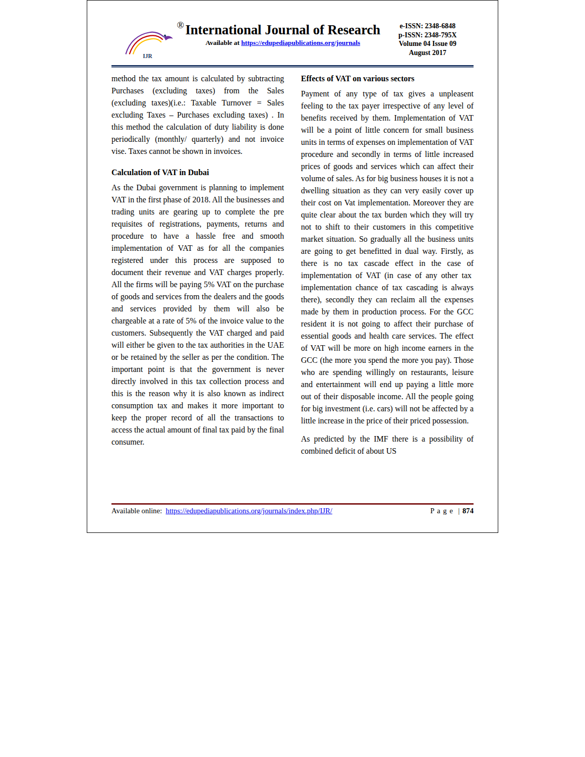® IJR
International Journal of Research
Available at https://edupediapublications.org/journals
e-ISSN: 2348-6848
p-ISSN: 2348-795X
Volume 04 Issue 09
August 2017
method the tax amount is calculated by subtracting Purchases (excluding taxes) from the Sales (excluding taxes)(i.e.: Taxable Turnover = Sales excluding Taxes – Purchases excluding taxes) . In this method the calculation of duty liability is done periodically (monthly/ quarterly) and not invoice vise. Taxes cannot be shown in invoices.
Calculation of VAT in Dubai
As the Dubai government is planning to implement VAT in the first phase of 2018. All the businesses and trading units are gearing up to complete the pre requisites of registrations, payments, returns and procedure to have a hassle free and smooth implementation of VAT as for all the companies registered under this process are supposed to document their revenue and VAT charges properly. All the firms will be paying 5% VAT on the purchase of goods and services from the dealers and the goods and services provided by them will also be chargeable at a rate of 5% of the invoice value to the customers. Subsequently the VAT charged and paid will either be given to the tax authorities in the UAE or be retained by the seller as per the condition. The important point is that the government is never directly involved in this tax collection process and this is the reason why it is also known as indirect consumption tax and makes it more important to keep the proper record of all the transactions to access the actual amount of final tax paid by the final consumer.
Effects of VAT on various sectors
Payment of any type of tax gives a unpleasent feeling to the tax payer irrespective of any level of benefits received by them. Implementation of VAT will be a point of little concern for small business units in terms of expenses on implementation of VAT procedure and secondly in terms of little increased prices of goods and services which can affect their volume of sales. As for big business houses it is not a dwelling situation as they can very easily cover up their cost on Vat implementation. Moreover they are quite clear about the tax burden which they will try not to shift to their customers in this competitive market situation. So gradually all the business units are going to get benefitted in dual way. Firstly, as there is no tax cascade effect in the case of implementation of VAT (in case of any other tax implementation chance of tax cascading is always there), secondly they can reclaim all the expenses made by them in production process. For the GCC resident it is not going to affect their purchase of essential goods and health care services. The effect of VAT will be more on high income earners in the GCC (the more you spend the more you pay). Those who are spending willingly on restaurants, leisure and entertainment will end up paying a little more out of their disposable income. All the people going for big investment (i.e. cars) will not be affected by a little increase in the price of their priced possession.
As predicted by the IMF there is a possibility of combined deficit of about US
Available online: https://edupediapublications.org/journals/index.php/IJR/ P a g e | 874